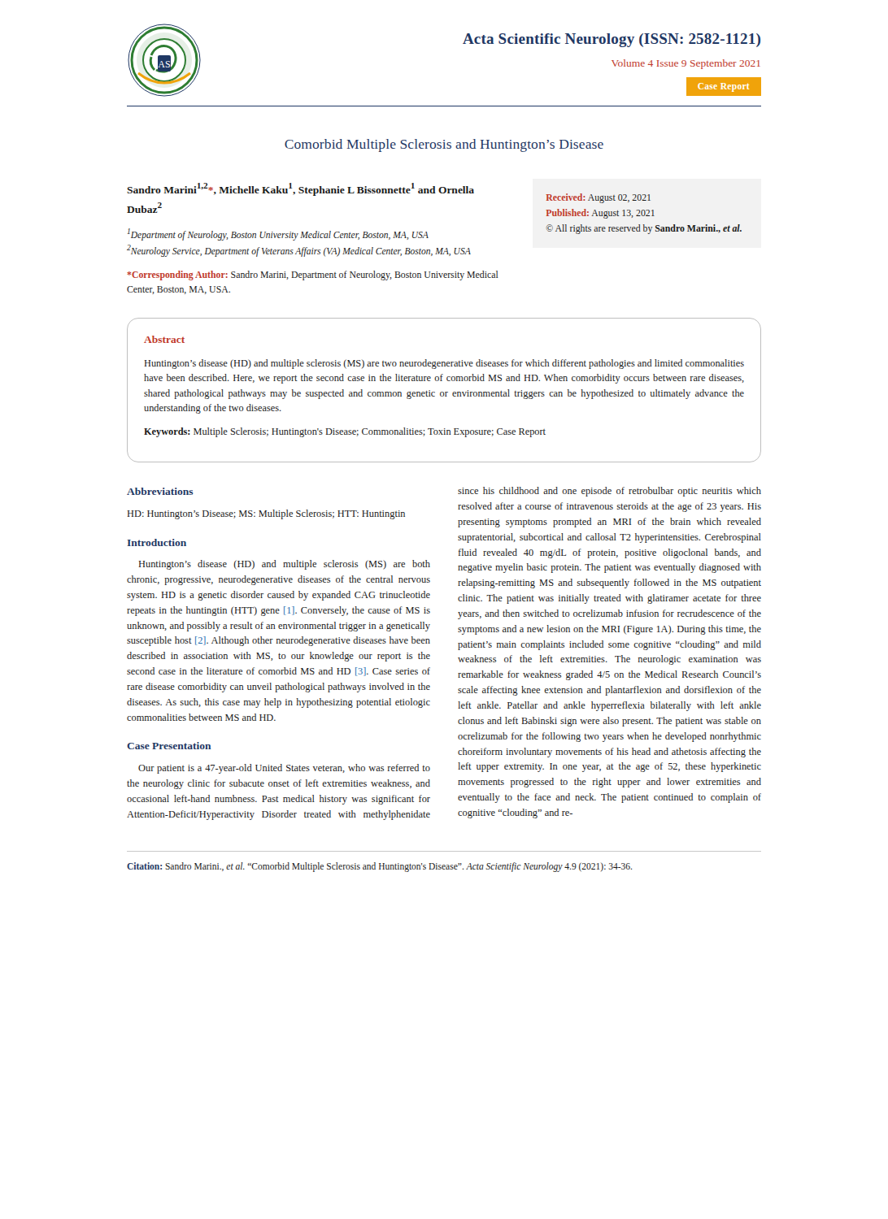AS
Acta Scientific Neurology (ISSN: 2582-1121)
Volume 4 Issue 9 September 2021
Case Report
Comorbid Multiple Sclerosis and Huntington’s Disease
Sandro Marini1,2*, Michelle Kaku1, Stephanie L Bissonnette1 and Ornella Dubaz2
1Department of Neurology, Boston University Medical Center, Boston, MA, USA
2Neurology Service, Department of Veterans Affairs (VA) Medical Center, Boston, MA, USA
*Corresponding Author: Sandro Marini, Department of Neurology, Boston University Medical Center, Boston, MA, USA.
Received: August 02, 2021
Published: August 13, 2021
© All rights are reserved by Sandro Marini., et al.
Abstract
Huntington’s disease (HD) and multiple sclerosis (MS) are two neurodegenerative diseases for which different pathologies and limited commonalities have been described. Here, we report the second case in the literature of comorbid MS and HD. When comorbidity occurs between rare diseases, shared pathological pathways may be suspected and common genetic or environmental triggers can be hypothesized to ultimately advance the understanding of the two diseases.
Keywords: Multiple Sclerosis; Huntington's Disease; Commonalities; Toxin Exposure; Case Report
Abbreviations
HD: Huntington’s Disease; MS: Multiple Sclerosis; HTT: Huntingtin
Introduction
Huntington’s disease (HD) and multiple sclerosis (MS) are both chronic, progressive, neurodegenerative diseases of the central nervous system. HD is a genetic disorder caused by expanded CAG trinucleotide repeats in the huntingtin (HTT) gene [1]. Conversely, the cause of MS is unknown, and possibly a result of an environmental trigger in a genetically susceptible host [2]. Although other neurodegenerative diseases have been described in association with MS, to our knowledge our report is the second case in the literature of comorbid MS and HD [3]. Case series of rare disease comorbidity can unveil pathological pathways involved in the diseases. As such, this case may help in hypothesizing potential etiologic commonalities between MS and HD.
Case Presentation
Our patient is a 47-year-old United States veteran, who was referred to the neurology clinic for subacute onset of left extremities weakness, and occasional left-hand numbness. Past medical history was significant for Attention-Deficit/Hyperactivity Disorder treated with methylphenidate since his childhood and one episode of retrobulbar optic neuritis which resolved after a course of intravenous steroids at the age of 23 years. His presenting symptoms prompted an MRI of the brain which revealed supratentorial, subcortical and callosal T2 hyperintensities. Cerebrospinal fluid revealed 40 mg/dL of protein, positive oligoclonal bands, and negative myelin basic protein. The patient was eventually diagnosed with relapsing-remitting MS and subsequently followed in the MS outpatient clinic. The patient was initially treated with glatiramer acetate for three years, and then switched to ocrelizumab infusion for recrudescence of the symptoms and a new lesion on the MRI (Figure 1A). During this time, the patient’s main complaints included some cognitive “clouding” and mild weakness of the left extremities. The neurologic examination was remarkable for weakness graded 4/5 on the Medical Research Council’s scale affecting knee extension and plantarflexion and dorsiflexion of the left ankle. Patellar and ankle hyperreflexia bilaterally with left ankle clonus and left Babinski sign were also present. The patient was stable on ocrelizumab for the following two years when he developed nonrhythmic choreiform involuntary movements of his head and athetosis affecting the left upper extremity. In one year, at the age of 52, these hyperkinetic movements progressed to the right upper and lower extremities and eventually to the face and neck. The patient continued to complain of cognitive “clouding” and re-
Citation: Sandro Marini., et al. “Comorbid Multiple Sclerosis and Huntington's Disease”. Acta Scientific Neurology 4.9 (2021): 34-36.